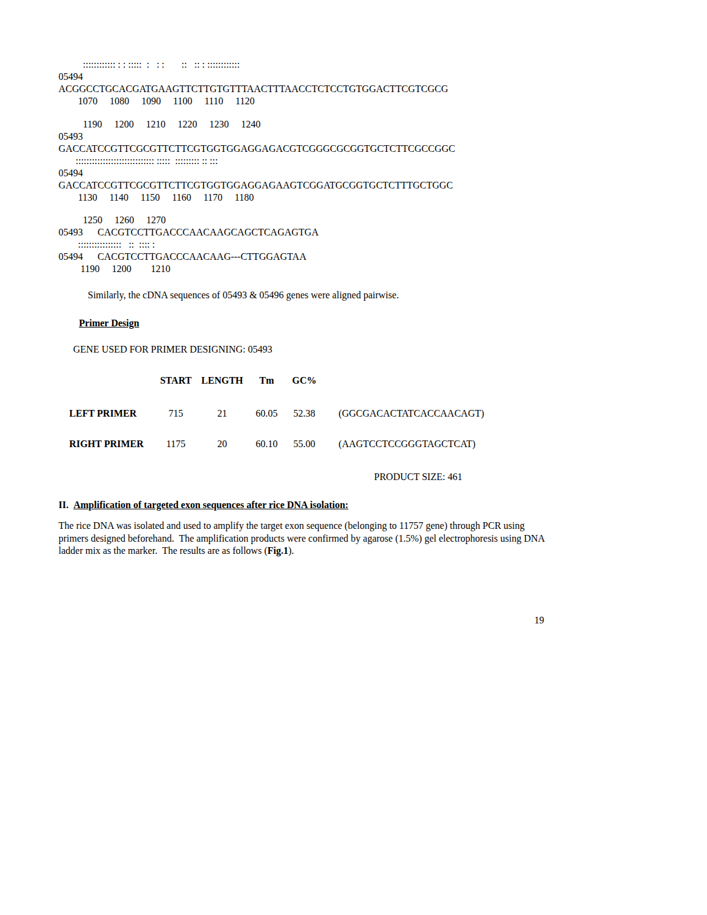:::::::::::: : : :::::  :   : :       ::   :: : ::::::::::::
05494
ACGGCCTGCACGATGAAGTTCTTGTGTTTAACTTTAACCTCTCCTGTGGACTTCGTCGCG
        1070     1080     1090     1100     1110     1120
          1190     1200     1210     1220     1230     1240
05493
GACCATCCGTTCGCGTTCTTCGTGGTGGAGGAGACGTCGGGCGCGGTGCTCTTCGCCGGC
       ::::::::::::::::::::::::::::: :::::  ::::::::: :: :::
05494
GACCATCCGTTCGCGTTCTTCGTGGTGGAGGAGAAGTCGGATGCGGTGCTCTTTGCTGGC
        1130     1140     1150     1160     1170     1180
          1250     1260     1270
05493      CACGTCCTTGACCCAACAAGCAGCTCAGAGTGA
        ::::::::::::::::   ::  :::: :
05494      CACGTCCTTGACCCAACAAG---CTTGGAGTAA
         1190     1200        1210
Similarly, the cDNA sequences of 05493 & 05496 genes were aligned pairwise.
Primer Design
GENE USED FOR PRIMER DESIGNING: 05493
| | START | LENGTH | Tm | GC% | |
| --- | --- | --- | --- | --- | --- |
| LEFT PRIMER | 715 | 21 | 60.05 | 52.38 | (GGCGACACTATCACCAACAGT) |
| RIGHT PRIMER | 1175 | 20 | 60.10 | 55.00 | (AAGTCCTCCGGGTAGCTCAT) |
PRODUCT SIZE: 461
II. Amplification of targeted exon sequences after rice DNA isolation:
The rice DNA was isolated and used to amplify the target exon sequence (belonging to 11757 gene) through PCR using primers designed beforehand. The amplification products were confirmed by agarose (1.5%) gel electrophoresis using DNA ladder mix as the marker. The results are as follows (Fig.1).
19